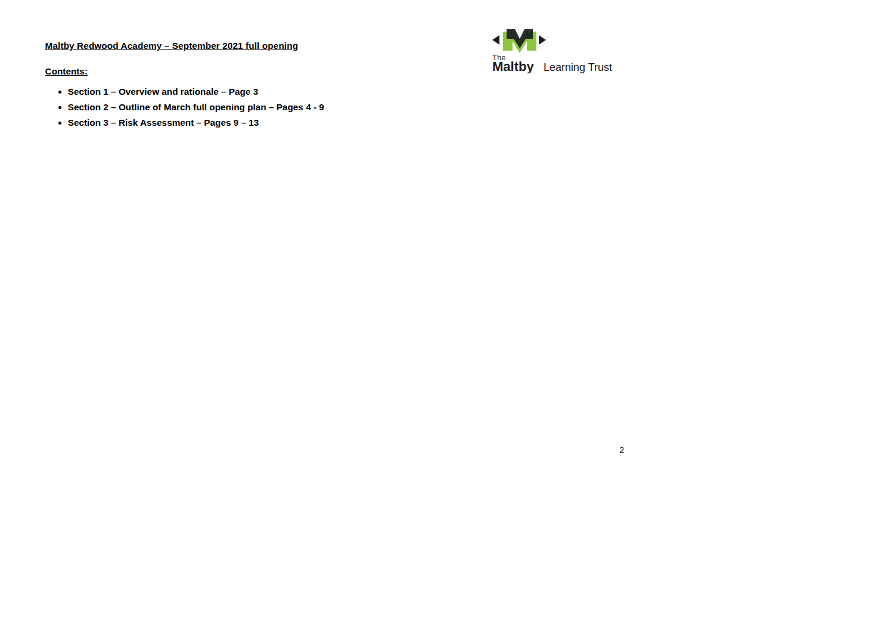The Maltby Learning Trust
Maltby Redwood Academy – September 2021 full opening
Contents:
Section 1 – Overview and rationale – Page 3
Section 2 – Outline of March full opening plan – Pages 4 - 9
Section 3 – Risk Assessment – Pages 9 – 13
2